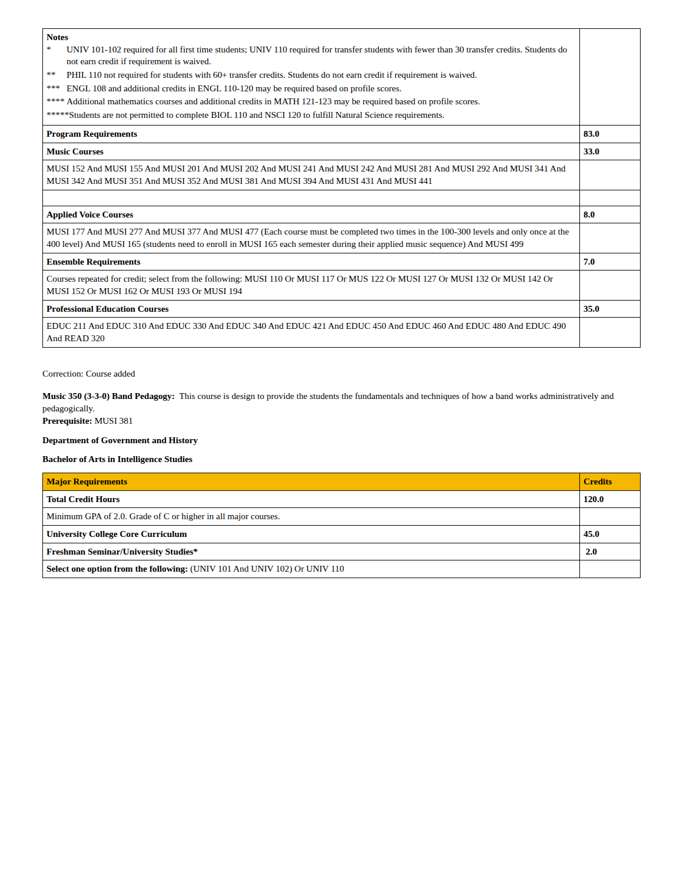| Notes * UNIV 101-102 required for all first time students; UNIV 110 required for transfer students with fewer than 30 transfer credits. Students do not earn credit if requirement is waived. ** PHIL 110 not required for students with 60+ transfer credits. Students do not earn credit if requirement is waived. *** ENGL 108 and additional credits in ENGL 110-120 may be required based on profile scores. **** Additional mathematics courses and additional credits in MATH 121-123 may be required based on profile scores. ***** Students are not permitted to complete BIOL 110 and NSCI 120 to fulfill Natural Science requirements. | |
| Program Requirements | 83.0 |
| Music Courses | 33.0 |
| MUSI 152 And MUSI 155 And MUSI 201 And MUSI 202 And MUSI 241 And MUSI 242 And MUSI 281 And MUSI 292 And MUSI 341 And MUSI 342 And MUSI 351 And MUSI 352 And MUSI 381 And MUSI 394 And MUSI 431 And MUSI 441 | |
| Applied Voice Courses | 8.0 |
| MUSI 177 And MUSI 277 And MUSI 377 And MUSI 477 (Each course must be completed two times in the 100-300 levels and only once at the 400 level) And MUSI 165 (students need to enroll in MUSI 165 each semester during their applied music sequence) And MUSI 499 | |
| Ensemble Requirements | 7.0 |
| Courses repeated for credit; select from the following: MUSI 110 Or MUSI 117 Or MUS 122 Or MUSI 127 Or MUSI 132 Or MUSI 142 Or MUSI 152 Or MUSI 162 Or MUSI 193 Or MUSI 194 | |
| Professional Education Courses | 35.0 |
| EDUC 211 And EDUC 310 And EDUC 330 And EDUC 340 And EDUC 421 And EDUC 450 And EDUC 460 And EDUC 480 And EDUC 490 And READ 320 | |
Correction: Course added
Music 350 (3-3-0) Band Pedagogy: This course is design to provide the students the fundamentals and techniques of how a band works administratively and pedagogically.
Prerequisite: MUSI 381
Department of Government and History
Bachelor of Arts in Intelligence Studies
| Major Requirements | Credits |
| Total Credit Hours | 120.0 |
| Minimum GPA of 2.0. Grade of C or higher in all major courses. | |
| University College Core Curriculum | 45.0 |
| Freshman Seminar/University Studies* | 2.0 |
| Select one option from the following: (UNIV 101 And UNIV 102) Or UNIV 110 | |